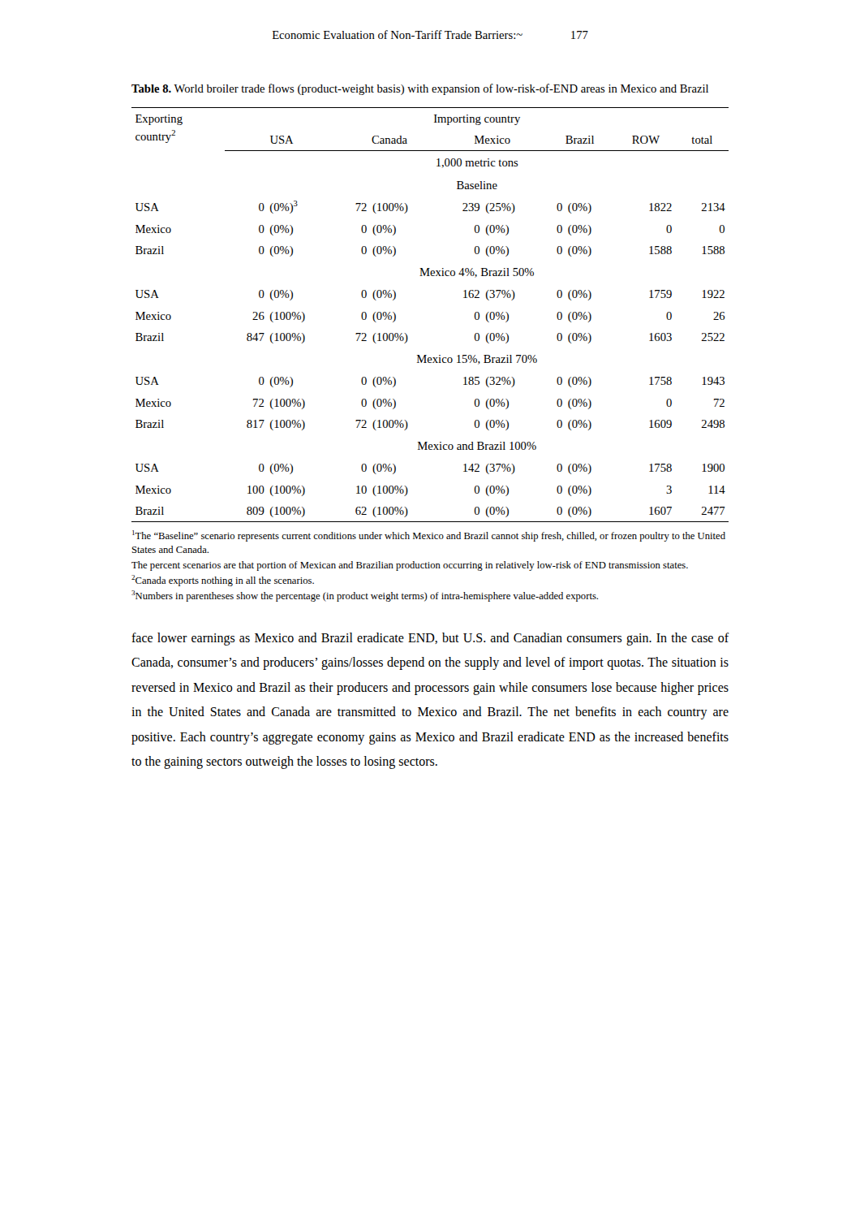Economic Evaluation of Non-Tariff Trade Barriers:~ 177
Table 8. World broiler trade flows (product-weight basis) with expansion of low-risk-of-END areas in Mexico and Brazil
| Exporting country 2 | Importing country |
| --- | --- |
| USA | Canada | Mexico | Brazil | ROW | total |
| | 1,000 metric tons |
| | Baseline |
| USA | 0 | (0%) 3 | 72 | (100%) | 239 | (25%) | 0 | (0%) | 1822 | 2134 |
| Mexico | 0 | (0%) | 0 | (0%) | 0 | (0%) | 0 | (0%) | 0 | 0 |
| Brazil | 0 | (0%) | 0 | (0%) | 0 | (0%) | 0 | (0%) | 1588 | 1588 |
| | Mexico 4%, Brazil 50% |
| USA | 0 | (0%) | 0 | (0%) | 162 | (37%) | 0 | (0%) | 1759 | 1922 |
| Mexico | 26 | (100%) | 0 | (0%) | 0 | (0%) | 0 | (0%) | 0 | 26 |
| Brazil | 847 | (100%) | 72 | (100%) | 0 | (0%) | 0 | (0%) | 1603 | 2522 |
| | Mexico 15%, Brazil 70% |
| USA | 0 | (0%) | 0 | (0%) | 185 | (32%) | 0 | (0%) | 1758 | 1943 |
| Mexico | 72 | (100%) | 0 | (0%) | 0 | (0%) | 0 | (0%) | 0 | 72 |
| Brazil | 817 | (100%) | 72 | (100%) | 0 | (0%) | 0 | (0%) | 1609 | 2498 |
| | Mexico and Brazil 100% |
| USA | 0 | (0%) | 0 | (0%) | 142 | (37%) | 0 | (0%) | 1758 | 1900 |
| Mexico | 100 | (100%) | 10 | (100%) | 0 | (0%) | 0 | (0%) | 3 | 114 |
| Brazil | 809 | (100%) | 62 | (100%) | 0 | (0%) | 0 | (0%) | 1607 | 2477 |
1The “Baseline” scenario represents current conditions under which Mexico and Brazil cannot ship fresh, chilled, or frozen poultry to the United States and Canada.
The percent scenarios are that portion of Mexican and Brazilian production occurring in relatively low-risk of END transmission states.
2Canada exports nothing in all the scenarios.
3Numbers in parentheses show the percentage (in product weight terms) of intra-hemisphere value-added exports.
face lower earnings as Mexico and Brazil eradicate END, but U.S. and Canadian consumers gain. In the case of Canada, consumer’s and producers’ gains/losses depend on the supply and level of import quotas. The situation is reversed in Mexico and Brazil as their producers and processors gain while consumers lose because higher prices in the United States and Canada are transmitted to Mexico and Brazil. The net benefits in each country are positive. Each country’s aggregate economy gains as Mexico and Brazil eradicate END as the increased benefits to the gaining sectors outweigh the losses to losing sectors.